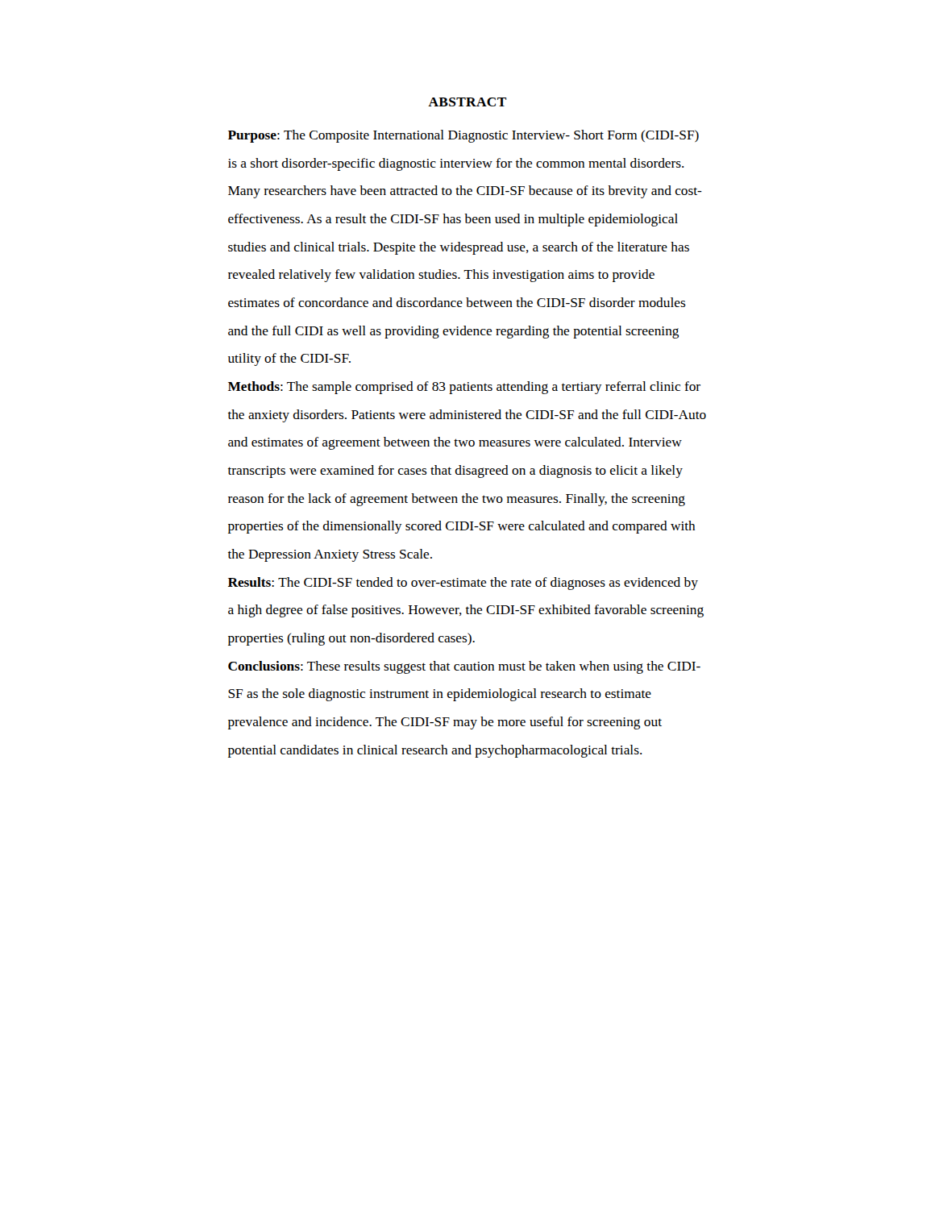ABSTRACT
Purpose: The Composite International Diagnostic Interview- Short Form (CIDI-SF) is a short disorder-specific diagnostic interview for the common mental disorders. Many researchers have been attracted to the CIDI-SF because of its brevity and cost-effectiveness. As a result the CIDI-SF has been used in multiple epidemiological studies and clinical trials. Despite the widespread use, a search of the literature has revealed relatively few validation studies. This investigation aims to provide estimates of concordance and discordance between the CIDI-SF disorder modules and the full CIDI as well as providing evidence regarding the potential screening utility of the CIDI-SF.
Methods: The sample comprised of 83 patients attending a tertiary referral clinic for the anxiety disorders. Patients were administered the CIDI-SF and the full CIDI-Auto and estimates of agreement between the two measures were calculated. Interview transcripts were examined for cases that disagreed on a diagnosis to elicit a likely reason for the lack of agreement between the two measures. Finally, the screening properties of the dimensionally scored CIDI-SF were calculated and compared with the Depression Anxiety Stress Scale.
Results: The CIDI-SF tended to over-estimate the rate of diagnoses as evidenced by a high degree of false positives. However, the CIDI-SF exhibited favorable screening properties (ruling out non-disordered cases).
Conclusions: These results suggest that caution must be taken when using the CIDI-SF as the sole diagnostic instrument in epidemiological research to estimate prevalence and incidence. The CIDI-SF may be more useful for screening out potential candidates in clinical research and psychopharmacological trials.